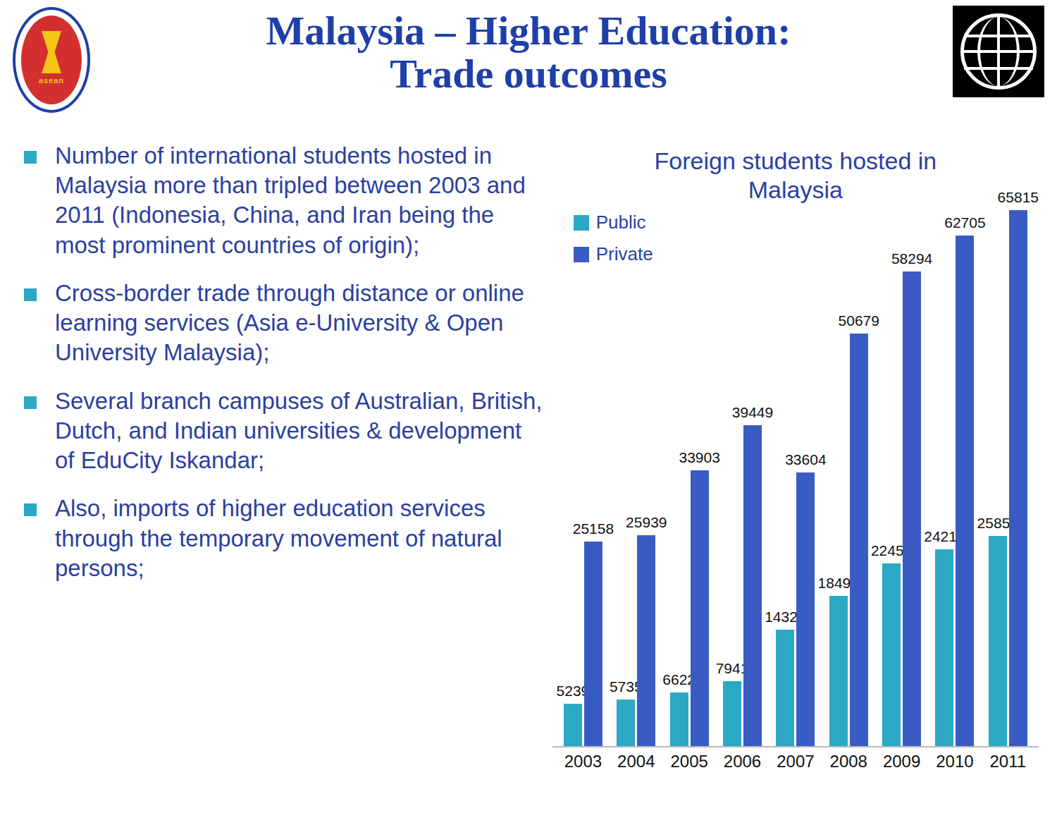asean
Malaysia – Higher Education:
Trade outcomes
Number of international students hosted in Malaysia more than tripled between 2003 and 2011 (Indonesia, China, and Iran being the most prominent countries of origin);
Cross-border trade through distance or online learning services (Asia e-University & Open University Malaysia);
Several branch campuses of Australian, British, Dutch, and Indian universities & development of EduCity Iskandar;
Also, imports of higher education services through the temporary movement of natural persons;
Foreign students hosted in
Malaysia
Public
Private
5239
25158
5735
25939
6622
33903
7941
39449
14324
33604
18495
50679
22456
58294
24214
62705
25855
65815
200320042005200620072008200920102011